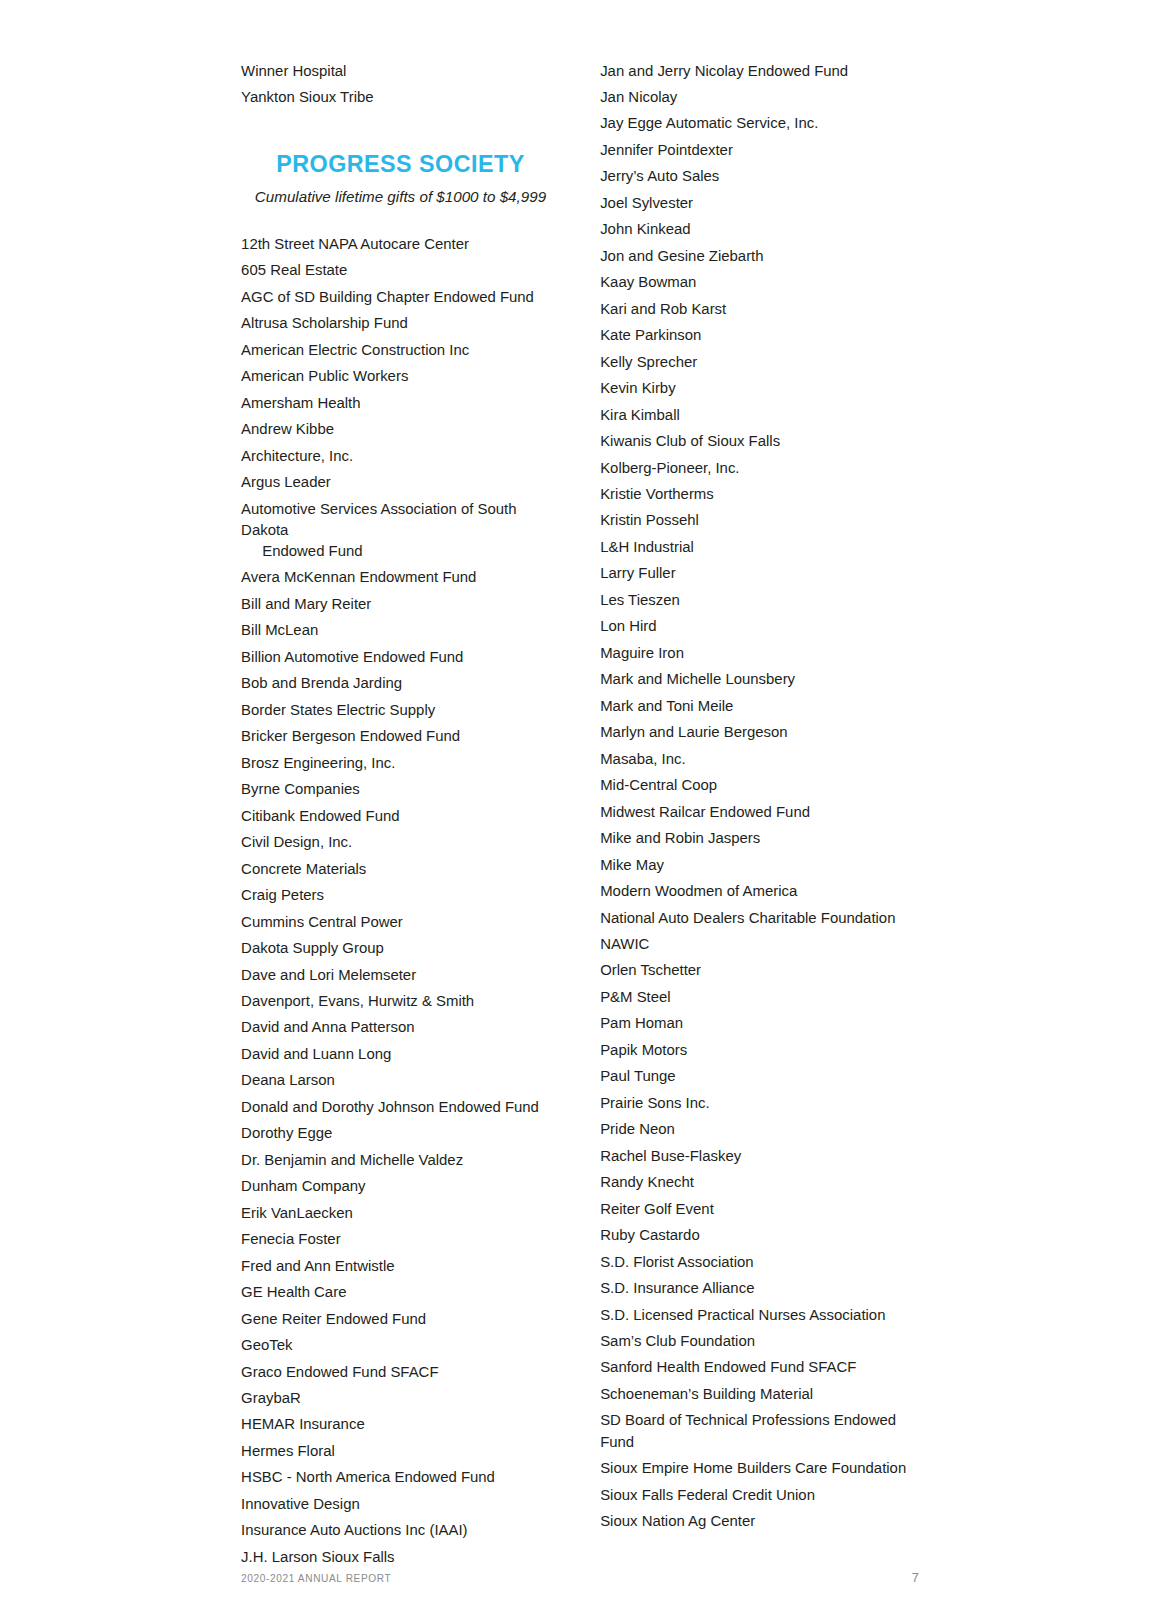Winner Hospital
Yankton Sioux Tribe
PROGRESS SOCIETY
Cumulative lifetime gifts of $1000 to $4,999
12th Street NAPA Autocare Center
605 Real Estate
AGC of SD Building Chapter Endowed Fund
Altrusa Scholarship Fund
American Electric Construction Inc
American Public Workers
Amersham Health
Andrew Kibbe
Architecture, Inc.
Argus Leader
Automotive Services Association of South DakotaEndowed Fund
Avera McKennan Endowment Fund
Bill and Mary Reiter
Bill McLean
Billion Automotive Endowed Fund
Bob and Brenda Jarding
Border States Electric Supply
Bricker Bergeson Endowed Fund
Brosz Engineering, Inc.
Byrne Companies
Citibank Endowed Fund
Civil Design, Inc.
Concrete Materials
Craig Peters
Cummins Central Power
Dakota Supply Group
Dave and Lori Melemseter
Davenport, Evans, Hurwitz & Smith
David and Anna Patterson
David and Luann Long
Deana Larson
Donald and Dorothy Johnson Endowed Fund
Dorothy Egge
Dr. Benjamin and Michelle Valdez
Dunham Company
Erik VanLaecken
Fenecia Foster
Fred and Ann Entwistle
GE Health Care
Gene Reiter Endowed Fund
GeoTek
Graco Endowed Fund SFACF
GraybaR
HEMAR Insurance
Hermes Floral
HSBC - North America Endowed Fund
Innovative Design
Insurance Auto Auctions Inc (IAAI)
J.H. Larson Sioux Falls
Jan and Jerry Nicolay Endowed Fund
Jan Nicolay
Jay Egge Automatic Service, Inc.
Jennifer Pointdexter
Jerry’s Auto Sales
Joel Sylvester
John Kinkead
Jon and Gesine Ziebarth
Kaay Bowman
Kari and Rob Karst
Kate Parkinson
Kelly Sprecher
Kevin Kirby
Kira Kimball
Kiwanis Club of Sioux Falls
Kolberg-Pioneer, Inc.
Kristie Vortherms
Kristin Possehl
L&H Industrial
Larry Fuller
Les Tieszen
Lon Hird
Maguire Iron
Mark and Michelle Lounsbery
Mark and Toni Meile
Marlyn and Laurie Bergeson
Masaba, Inc.
Mid-Central Coop
Midwest Railcar Endowed Fund
Mike and Robin Jaspers
Mike May
Modern Woodmen of America
National Auto Dealers Charitable Foundation
NAWIC
Orlen Tschetter
P&M Steel
Pam Homan
Papik Motors
Paul Tunge
Prairie Sons Inc.
Pride Neon
Rachel Buse-Flaskey
Randy Knecht
Reiter Golf Event
Ruby Castardo
S.D. Florist Association
S.D. Insurance Alliance
S.D. Licensed Practical Nurses Association
Sam’s Club Foundation
Sanford Health Endowed Fund SFACF
Schoeneman’s Building Material
SD Board of Technical Professions Endowed Fund
Sioux Empire Home Builders Care Foundation
Sioux Falls Federal Credit Union
Sioux Nation Ag Center
2020-2021 ANNUAL REPORT 7